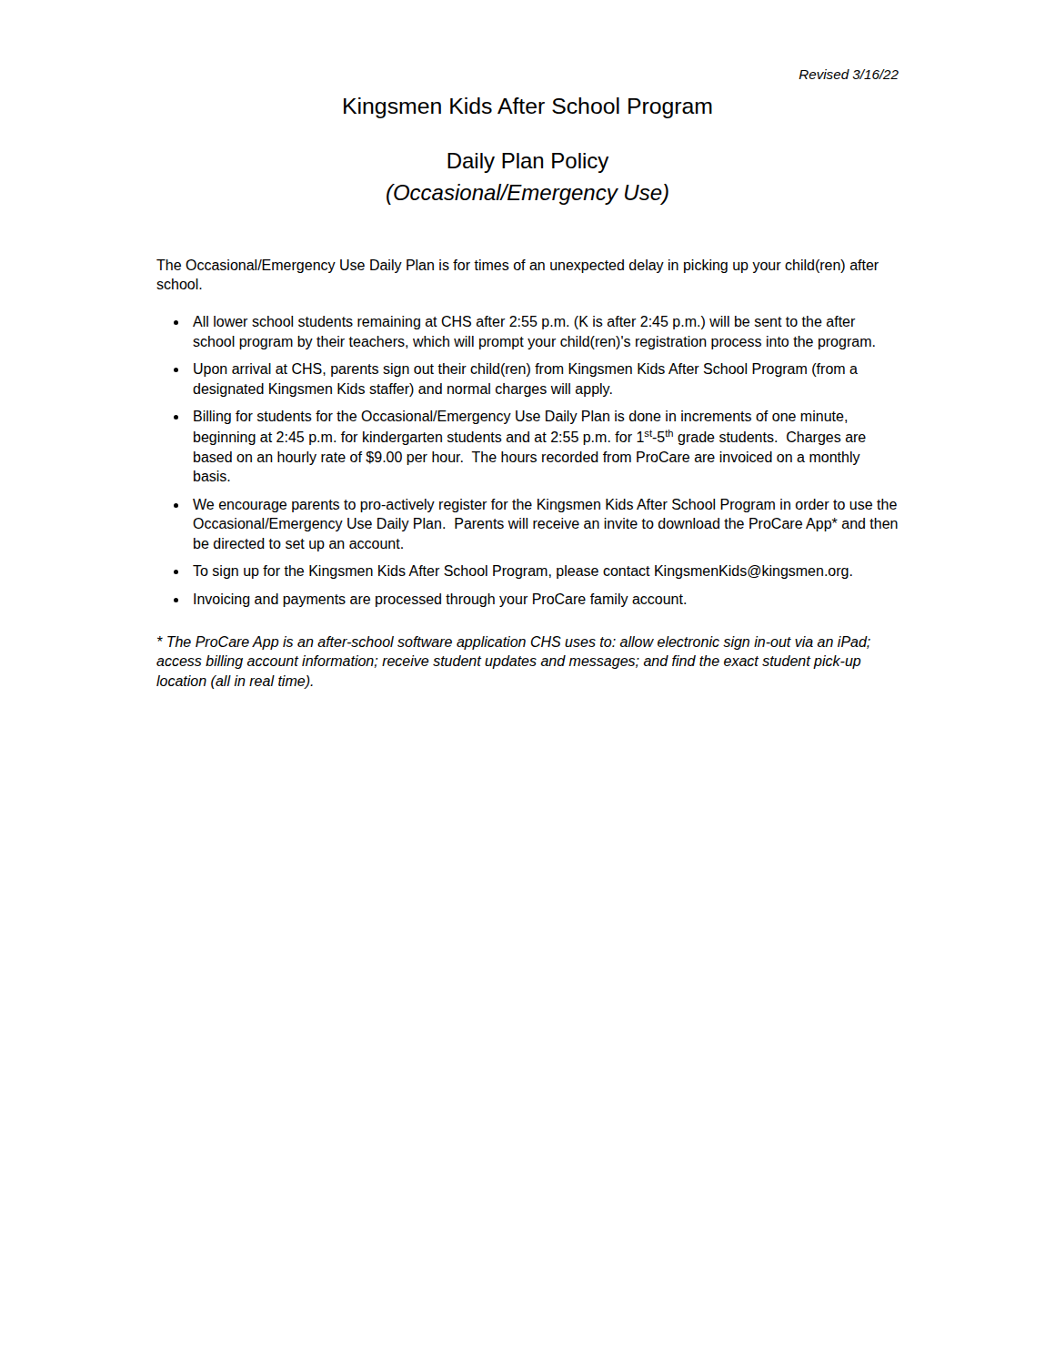Revised 3/16/22
Kingsmen Kids After School Program
Daily Plan Policy
(Occasional/Emergency Use)
The Occasional/Emergency Use Daily Plan is for times of an unexpected delay in picking up your child(ren) after school.
All lower school students remaining at CHS after 2:55 p.m. (K is after 2:45 p.m.) will be sent to the after school program by their teachers, which will prompt your child(ren)'s registration process into the program.
Upon arrival at CHS, parents sign out their child(ren) from Kingsmen Kids After School Program (from a designated Kingsmen Kids staffer) and normal charges will apply.
Billing for students for the Occasional/Emergency Use Daily Plan is done in increments of one minute, beginning at 2:45 p.m. for kindergarten students and at 2:55 p.m. for 1st-5th grade students. Charges are based on an hourly rate of $9.00 per hour. The hours recorded from ProCare are invoiced on a monthly basis.
We encourage parents to pro-actively register for the Kingsmen Kids After School Program in order to use the Occasional/Emergency Use Daily Plan. Parents will receive an invite to download the ProCare App* and then be directed to set up an account.
To sign up for the Kingsmen Kids After School Program, please contact KingsmenKids@kingsmen.org.
Invoicing and payments are processed through your ProCare family account.
* The ProCare App is an after-school software application CHS uses to: allow electronic sign in-out via an iPad; access billing account information; receive student updates and messages; and find the exact student pick-up location (all in real time).